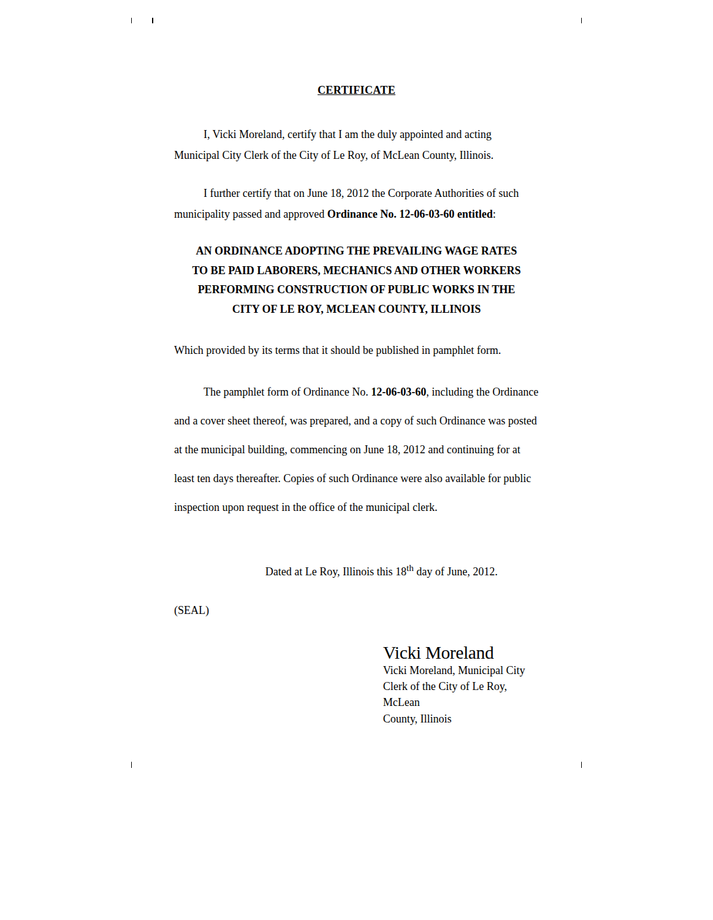CERTIFICATE
I, Vicki Moreland, certify that I am the duly appointed and acting Municipal City Clerk of the City of Le Roy, of McLean County, Illinois.
I further certify that on June 18, 2012 the Corporate Authorities of such municipality passed and approved Ordinance No. 12-06-03-60 entitled:
An Ordinance Adopting the Prevailing Wage Rates to be Paid Laborers, Mechanics and Other Workers Performing Construction of Public Works in the City of Le Roy, McLean County, Illinois
Which provided by its terms that it should be published in pamphlet form.
The pamphlet form of Ordinance No. 12-06-03-60, including the Ordinance and a cover sheet thereof, was prepared, and a copy of such Ordinance was posted at the municipal building, commencing on June 18, 2012 and continuing for at least ten days thereafter. Copies of such Ordinance were also available for public inspection upon request in the office of the municipal clerk.
Dated at Le Roy, Illinois this 18th day of June, 2012.
(SEAL)
Vicki Moreland
Vicki Moreland, Municipal City
Clerk of the City of Le Roy, McLean
County, Illinois